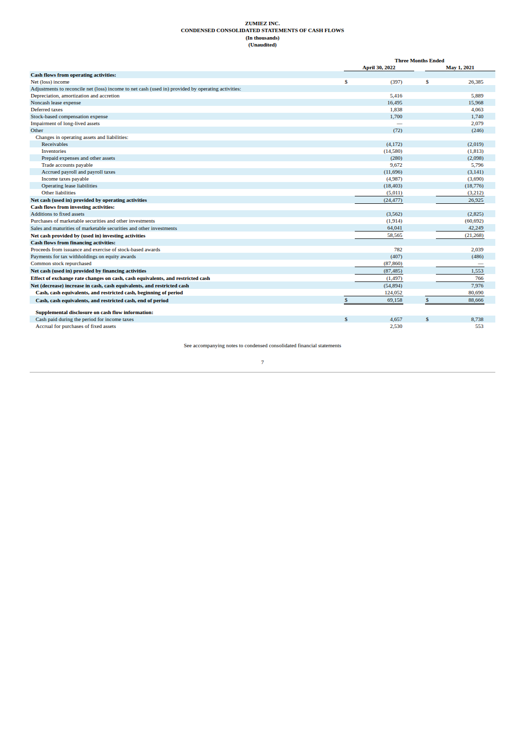ZUMIEZ INC.
CONDENSED CONSOLIDATED STATEMENTS OF CASH FLOWS
(In thousands)
(Unaudited)
| | Three Months Ended |
| | April 30, 2022 | | May 1, 2021 |
| Cash flows from operating activities: | | | | | | | |
| Net (loss) income | $ | (397) | | | $ | 26,385 | |
| Adjustments to reconcile net (loss) income to net cash (used in) provided by operating activities: | | | | | | | |
| Depreciation, amortization and accretion | | 5,416 | | | | 5,889 | |
| Noncash lease expense | | 16,495 | | | | 15,968 | |
| Deferred taxes | | 1,838 | | | | 4,063 | |
| Stock-based compensation expense | | 1,700 | | | | 1,740 | |
| Impairment of long-lived assets | | — | | | | 2,079 | |
| Other | | (72) | | | | (246) | |
| Changes in operating assets and liabilities: | | | | | | | |
| Receivables | | (4,172) | | | | (2,019) | |
| Inventories | | (14,580) | | | | (1,813) | |
| Prepaid expenses and other assets | | (280) | | | | (2,098) | |
| Trade accounts payable | | 9,672 | | | | 5,796 | |
| Accrued payroll and payroll taxes | | (11,696) | | | | (3,141) | |
| Income taxes payable | | (4,987) | | | | (3,690) | |
| Operating lease liabilities | | (18,403) | | | | (18,776) | |
| Other liabilities | | (5,011) | | | | (3,212) | |
| Net cash (used in) provided by operating activities | | (24,477) | | | | 26,925 | |
| Cash flows from investing activities: | | | | | | | |
| Additions to fixed assets | | (3,562) | | | | (2,825) | |
| Purchases of marketable securities and other investments | | (1,914) | | | | (60,692) | |
| Sales and maturities of marketable securities and other investments | | 64,041 | | | | 42,249 | |
| Net cash provided by (used in) investing activities | | 58,565 | | | | (21,268) | |
| Cash flows from financing activities: | | | | | | | |
| Proceeds from issuance and exercise of stock-based awards | | 782 | | | | 2,039 | |
| Payments for tax withholdings on equity awards | | (407) | | | | (486) | |
| Common stock repurchased | | (87,860) | | | | — | |
| Net cash (used in) provided by financing activities | | (87,485) | | | | 1,553 | |
| Effect of exchange rate changes on cash, cash equivalents, and restricted cash | | (1,497) | | | | 766 | |
| Net (decrease) increase in cash, cash equivalents, and restricted cash | | (54,894) | | | | 7,976 | |
| Cash, cash equivalents, and restricted cash, beginning of period | | 124,052 | | | | 80,690 | |
| Cash, cash equivalents, and restricted cash, end of period | $ | 69,158 | | | $ | 88,666 | |
| Supplemental disclosure on cash flow information: | | | | | | | |
| Cash paid during the period for income taxes | $ | 4,657 | | | $ | 8,738 | |
| Accrual for purchases of fixed assets | | 2,530 | | | | 553 | |
See accompanying notes to condensed consolidated financial statements
7